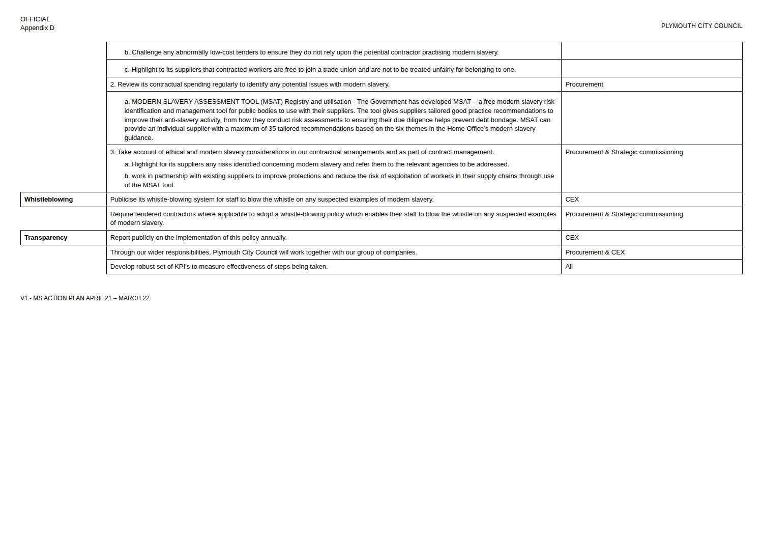OFFICIAL
Appendix D
PLYMOUTH CITY COUNCIL
| | b. Challenge any abnormally low-cost tenders to ensure they do not rely upon the potential contractor practising modern slavery. | |
| c. Highlight to its suppliers that contracted workers are free to join a trade union and are not to be treated unfairly for belonging to one. | |
| 2. Review its contractual spending regularly to identify any potential issues with modern slavery. | Procurement |
| a. MODERN SLAVERY ASSESSMENT TOOL (MSAT) Registry and utilisation - The Government has developed MSAT – a free modern slavery risk identification and management tool for public bodies to use with their suppliers. The tool gives suppliers tailored good practice recommendations to improve their anti-slavery activity, from how they conduct risk assessments to ensuring their due diligence helps prevent debt bondage. MSAT can provide an individual supplier with a maximum of 35 tailored recommendations based on the six themes in the Home Office’s modern slavery guidance. | |
| 3. Take account of ethical and modern slavery considerations in our contractual arrangements and as part of contract management. a. Highlight for its suppliers any risks identified concerning modern slavery and refer them to the relevant agencies to be addressed. b. work in partnership with existing suppliers to improve protections and reduce the risk of exploitation of workers in their supply chains through use of the MSAT tool. | Procurement & Strategic commissioning |
| Whistleblowing | Publicise its whistle-blowing system for staff to blow the whistle on any suspected examples of modern slavery. | CEX |
| | Require tendered contractors where applicable to adopt a whistle-blowing policy which enables their staff to blow the whistle on any suspected examples of modern slavery. | Procurement & Strategic commissioning |
| Transparency | Report publicly on the implementation of this policy annually. | CEX |
| | Through our wider responsibilities, Plymouth City Council will work together with our group of companies. | Procurement & CEX |
| | Develop robust set of KPI’s to measure effectiveness of steps being taken. | All |
V1 - MS ACTION PLAN APRIL 21 – MARCH 22